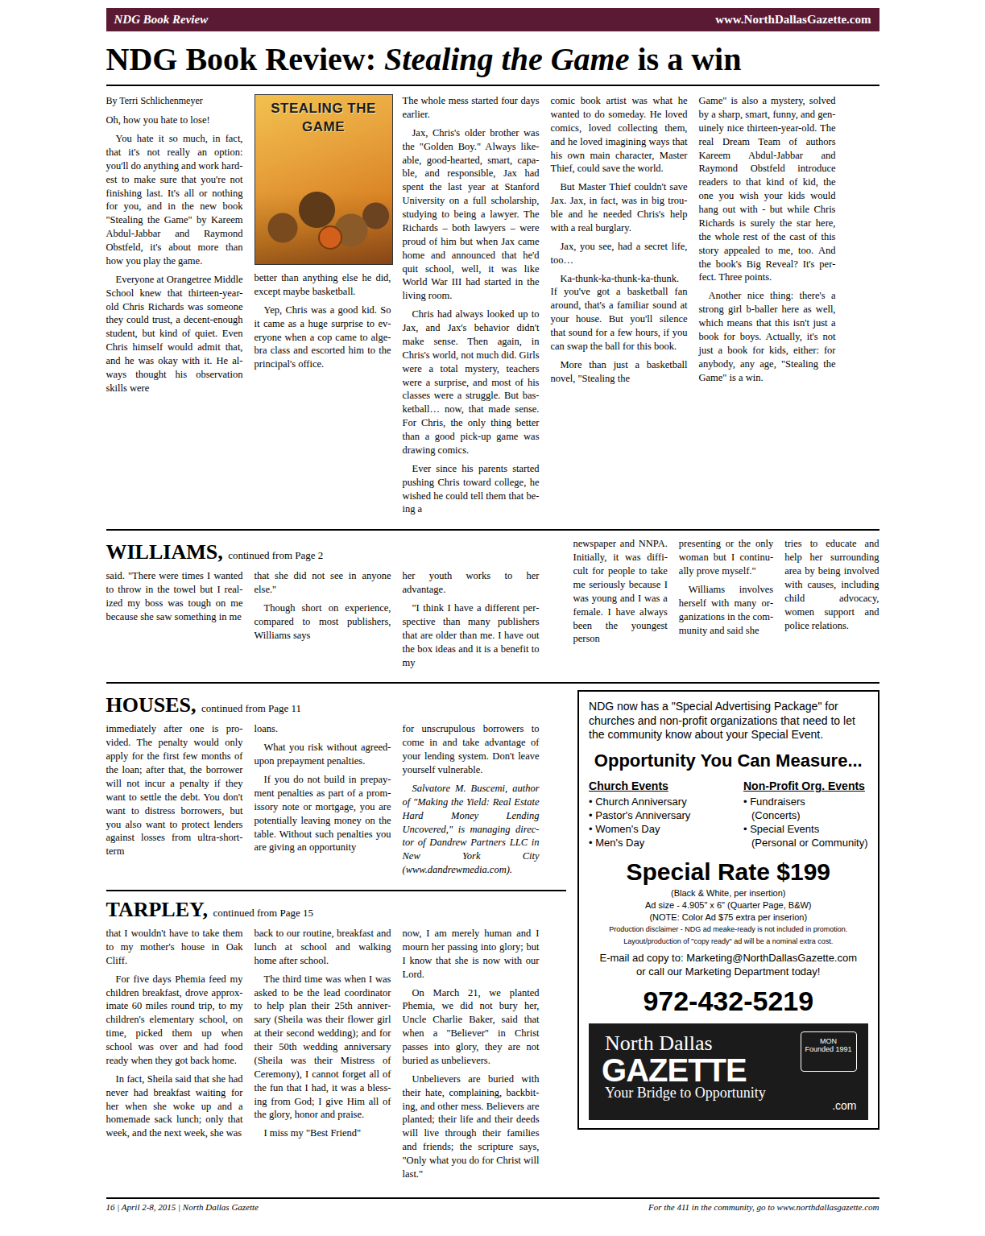NDG Book Review
www.NorthDallasGazette.com
NDG Book Review: Stealing the Game is a win
By Terri Schlichenmeyer
Oh, how you hate to lose!
You hate it so much, in fact, that it's not really an option: you'll do anything and work hardest to make sure that you're not finishing last. It's all or nothing for you, and in the new book "Stealing the Game" by Kareem Abdul-Jabbar and Raymond Obstfeld, it's about more than how you play the game.
Everyone at Orangetree Middle School knew that thirteen-year-old Chris Richards was someone they could trust, a decent-enough student, but kind of quiet. Even Chris himself would admit that, and he was okay with it. He always thought his observation skills were
STEALING THE GAME
better than anything else he did, except maybe basketball.
Yep, Chris was a good kid. So it came as a huge surprise to everyone when a cop came to algebra class and escorted him to the principal's office.
The whole mess started four days earlier.
Jax, Chris's older brother was the "Golden Boy." Always likeable, good-hearted, smart, capable, and responsible, Jax had spent the last year at Stanford University on a full scholarship, studying to being a lawyer. The Richards – both lawyers – were proud of him but when Jax came home and announced that he'd quit school, well, it was like World War III had started in the living room.
Chris had always looked up to Jax, and Jax's behavior didn't make sense. Then again, in Chris's world, not much did. Girls were a total mystery, teachers were a surprise, and most of his classes were a struggle. But basketball… now, that made sense. For Chris, the only thing better than a good pick-up game was drawing comics.
Ever since his parents started pushing Chris toward college, he wished he could tell them that being a
comic book artist was what he wanted to do someday. He loved comics, loved collecting them, and he loved imagining ways that his own main character, Master Thief, could save the world.
But Master Thief couldn't save Jax. Jax, in fact, was in big trouble and he needed Chris's help with a real burglary.
Jax, you see, had a secret life, too…
Ka-thunk-ka-thunk-ka-thunk. If you've got a basketball fan around, that's a familiar sound at your house. But you'll silence that sound for a few hours, if you can swap the ball for this book.
More than just a basketball novel, "Stealing the
Game" is also a mystery, solved by a sharp, smart, funny, and genuinely nice thirteen-year-old. The real Dream Team of authors Kareem Abdul-Jabbar and Raymond Obstfeld introduce readers to that kind of kid, the one you wish your kids would hang out with - but while Chris Richards is surely the star here, the whole rest of the cast of this story appealed to me, too. And the book's Big Reveal? It's perfect. Three points.
Another nice thing: there's a strong girl b-baller here as well, which means that this isn't just a book for boys. Actually, it's not just a book for kids, either: for anybody, any age, "Stealing the Game" is a win.
WILLIAMS, continued from Page 2
said. "There were times I wanted to throw in the towel but I realized my boss was tough on me because she saw something in me
that she did not see in anyone else."
Though short on experience, compared to most publishers, Williams says
her youth works to her advantage.
"I think I have a different perspective than many publishers that are older than me. I have out the box ideas and it is a benefit to my
newspaper and NNPA. Initially, it was difficult for people to take me seriously because I was young and I was a female. I have always been the youngest person
presenting or the only woman but I continually prove myself."
Williams involves herself with many organizations in the community and said she
tries to educate and help her surrounding area by being involved with causes, including child advocacy, women support and police relations.
HOUSES, continued from Page 11
immediately after one is provided. The penalty would only apply for the first few months of the loan; after that, the borrower will not incur a penalty if they want to settle the debt. You don't want to distress borrowers, but you also want to protect lenders against losses from ultra-short-term
loans.
What you risk without agreed-upon prepayment penalties.
If you do not build in prepayment penalties as part of a promissory note or mortgage, you are potentially leaving money on the table. Without such penalties you are giving an opportunity
for unscrupulous borrowers to come in and take advantage of your lending system. Don't leave yourself vulnerable.
Salvatore M. Buscemi, author of "Making the Yield: Real Estate Hard Money Lending Uncovered," is managing director of Dandrew Partners LLC in New York City (www.dandrewmedia.com).
TARPLEY, continued from Page 15
that I wouldn't have to take them to my mother's house in Oak Cliff.
For five days Phemia feed my children breakfast, drove approximate 60 miles round trip, to my children's elementary school, on time, picked them up when school was over and had food ready when they got back home.
In fact, Sheila said that she had never had breakfast waiting for her when she woke up and a homemade sack lunch; only that week, and the next week, she was
back to our routine, breakfast and lunch at school and walking home after school.
The third time was when I was asked to be the lead coordinator to help plan their 25th anniversary (Sheila was their flower girl at their second wedding); and for their 50th wedding anniversary (Sheila was their Mistress of Ceremony), I cannot forget all of the fun that I had, it was a blessing from God; I give Him all of the glory, honor and praise.
I miss my "Best Friend"
now, I am merely human and I mourn her passing into glory; but I know that she is now with our Lord.
On March 21, we planted Phemia, we did not bury her, Uncle Charlie Baker, said that when a "Believer" in Christ passes into glory, they are not buried as unbelievers.
Unbelievers are buried with their hate, complaining, backbiting, and other mess. Believers are planted; their life and their deeds will live through their families and friends; the scripture says, "Only what you do for Christ will last."
NDG now has a "Special Advertising Package" for churches and non-profit organizations that need to let the community know about your Special Event.
Opportunity You Can Measure...
Church Events
Church Anniversary
Pastor's Anniversary
Women's Day
Men's Day
Non-Profit Org. Events
Fundraisers
(Concerts)
Special Events
(Personal or Community)
Special Rate $199
(Black & White, per insertion)
Ad size - 4.905" x 6" (Quarter Page, B&W)
(NOTE: Color Ad $75 extra per inserion)
Production disclaimer - NDG ad meake-ready is not included in promotion.
Layout/production of "copy ready" ad will be a nominal extra cost.
E-mail ad copy to: Marketing@NorthDallasGazette.com
or call our Marketing Department today!
972-432-5219
North Dallas
GAZETTE
Your Bridge to Opportunity
.com
MON
Founded 1991
16 | April 2-8, 2015 | North Dallas Gazette
For the 411 in the community, go to www.northdallasgazette.com